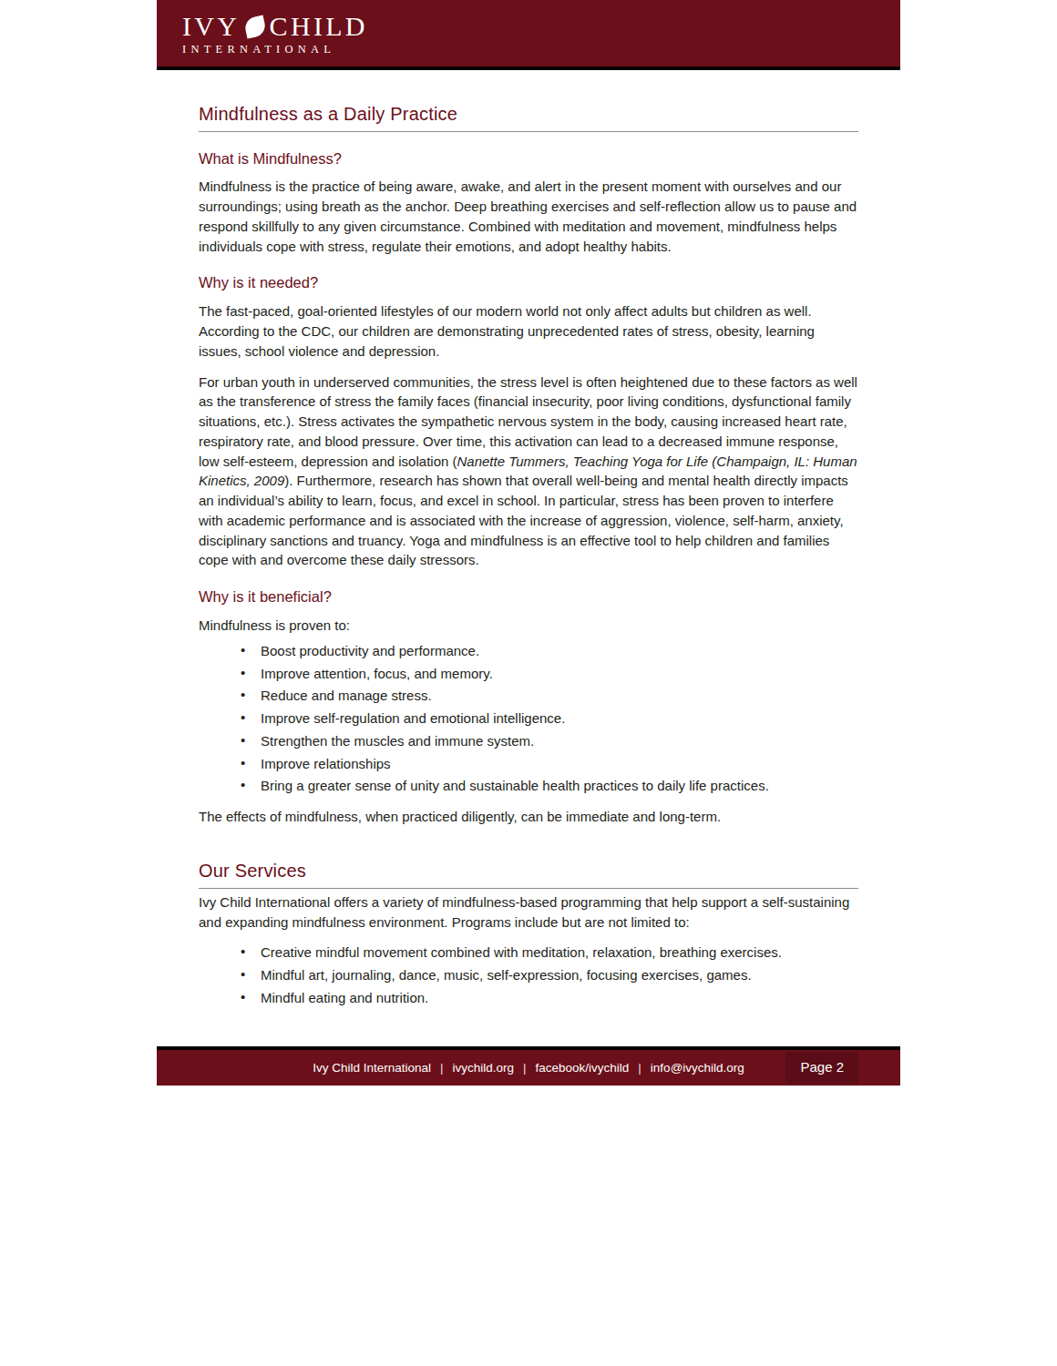IVY CHILD
INTERNATIONAL
Mindfulness as a Daily Practice
What is Mindfulness?
Mindfulness is the practice of being aware, awake, and alert in the present moment with ourselves and our surroundings; using breath as the anchor. Deep breathing exercises and self-reflection allow us to pause and respond skillfully to any given circumstance. Combined with meditation and movement, mindfulness helps individuals cope with stress, regulate their emotions, and adopt healthy habits.
Why is it needed?
The fast-paced, goal-oriented lifestyles of our modern world not only affect adults but children as well. According to the CDC, our children are demonstrating unprecedented rates of stress, obesity, learning issues, school violence and depression.
For urban youth in underserved communities, the stress level is often heightened due to these factors as well as the transference of stress the family faces (financial insecurity, poor living conditions, dysfunctional family situations, etc.). Stress activates the sympathetic nervous system in the body, causing increased heart rate, respiratory rate, and blood pressure. Over time, this activation can lead to a decreased immune response, low self-esteem, depression and isolation (Nanette Tummers, Teaching Yoga for Life (Champaign, IL: Human Kinetics, 2009). Furthermore, research has shown that overall well-being and mental health directly impacts an individual’s ability to learn, focus, and excel in school. In particular, stress has been proven to interfere with academic performance and is associated with the increase of aggression, violence, self-harm, anxiety, disciplinary sanctions and truancy. Yoga and mindfulness is an effective tool to help children and families cope with and overcome these daily stressors.
Why is it beneficial?
Mindfulness is proven to:
Boost productivity and performance.
Improve attention, focus, and memory.
Reduce and manage stress.
Improve self-regulation and emotional intelligence.
Strengthen the muscles and immune system.
Improve relationships
Bring a greater sense of unity and sustainable health practices to daily life practices.
The effects of mindfulness, when practiced diligently, can be immediate and long-term.
Our Services
Ivy Child International offers a variety of mindfulness-based programming that help support a self-sustaining and expanding mindfulness environment. Programs include but are not limited to:
Creative mindful movement combined with meditation, relaxation, breathing exercises.
Mindful art, journaling, dance, music, self-expression, focusing exercises, games.
Mindful eating and nutrition.
Ivy Child International | ivychild.org | facebook/ivychild | info@ivychild.org
Page 2